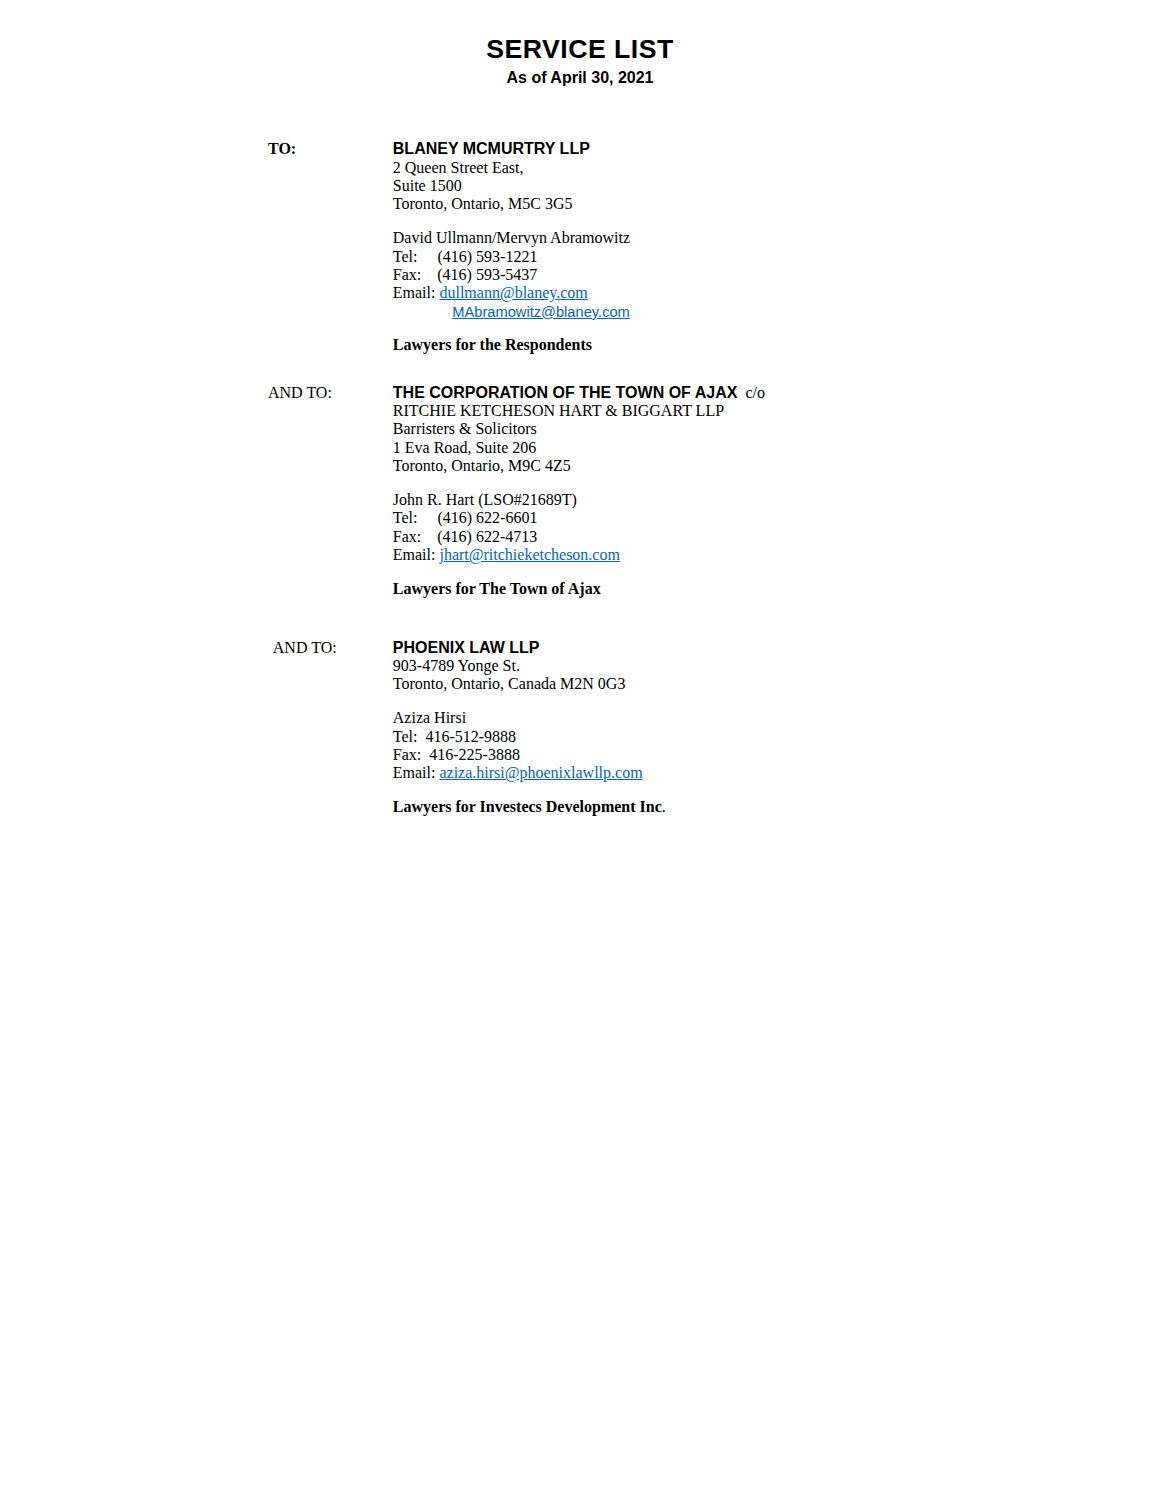SERVICE LIST
As of April 30, 2021
| TO: | BLANEY MCMURTRY LLP 2 Queen Street East, Suite 1500 Toronto, Ontario, M5C 3G5 David Ullmann/Mervyn Abramowitz Tel: (416) 593-1221 Fax: (416) 593-5437 Email: dullmann@blaney.com MAbramowitz@blaney.com Lawyers for the Respondents |
| AND TO: | THE CORPORATION OF THE TOWN OF AJAX c/o RITCHIE KETCHESON HART & BIGGART LLP Barristers & Solicitors 1 Eva Road, Suite 206 Toronto, Ontario, M9C 4Z5 John R. Hart (LSO#21689T) Tel: (416) 622-6601 Fax: (416) 622-4713 Email: jhart@ritchieketcheson.com Lawyers for The Town of Ajax |
| AND TO: | PHOENIX LAW LLP 903-4789 Yonge St. Toronto, Ontario, Canada M2N 0G3 Aziza Hirsi Tel: 416-512-9888 Fax: 416-225-3888 Email: aziza.hirsi@phoenixlawllp.com Lawyers for Investecs Development Inc . |